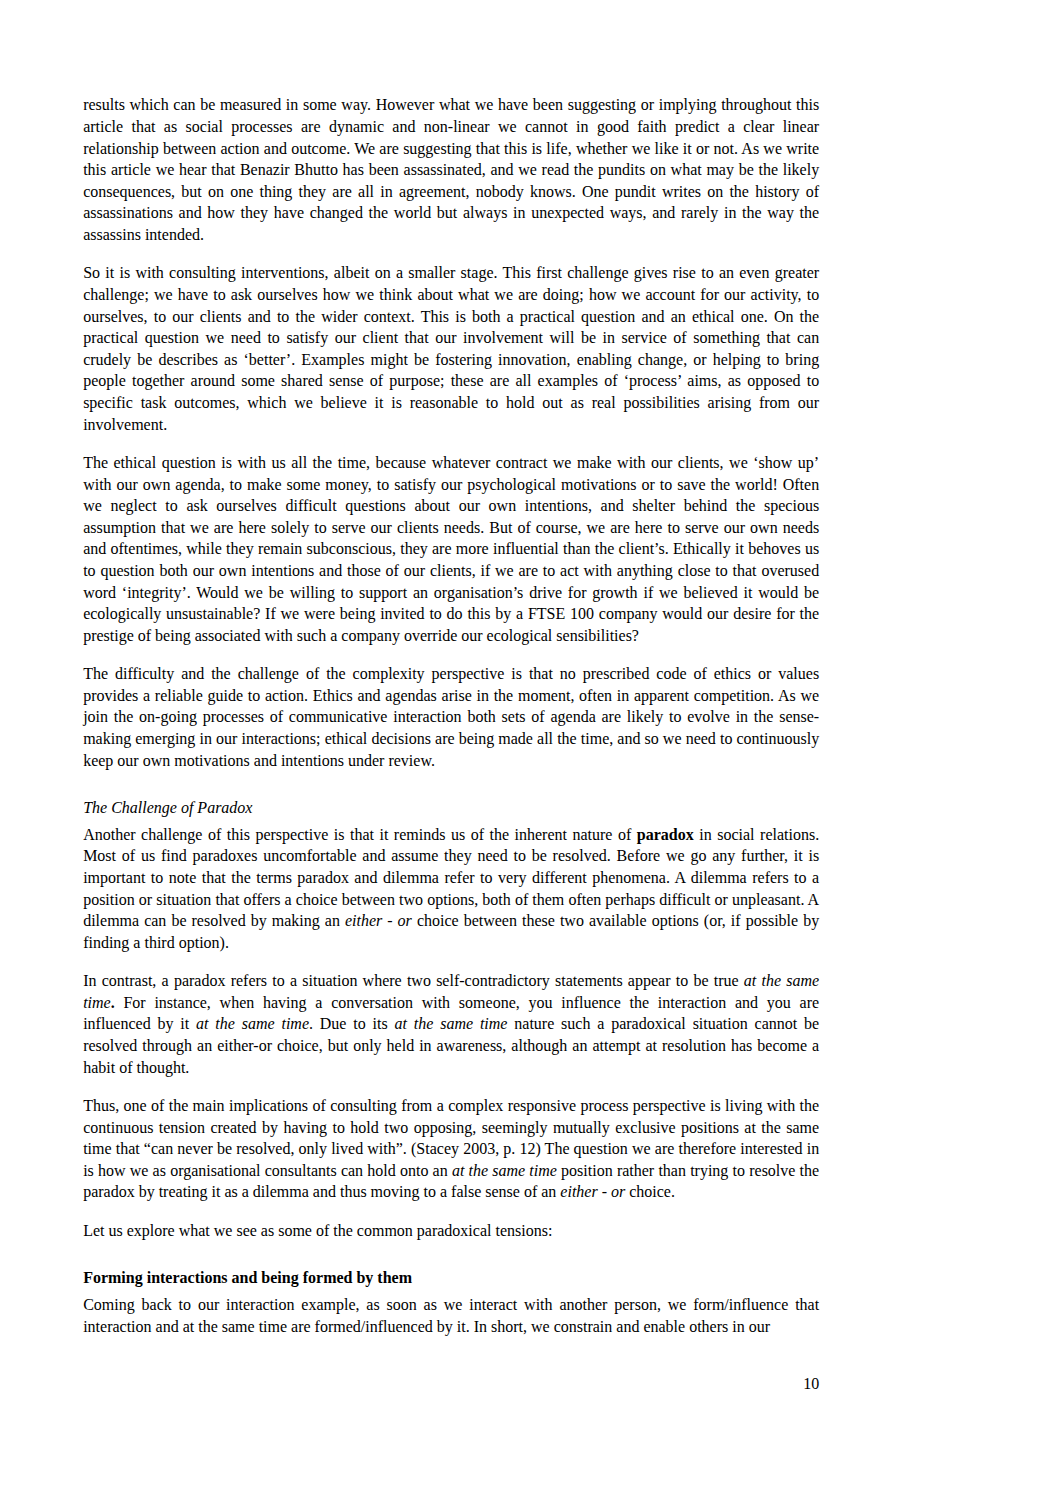results which can be measured in some way. However what we have been suggesting or implying throughout this article that as social processes are dynamic and non-linear we cannot in good faith predict a clear linear relationship between action and outcome. We are suggesting that this is life, whether we like it or not. As we write this article we hear that Benazir Bhutto has been assassinated, and we read the pundits on what may be the likely consequences, but on one thing they are all in agreement, nobody knows. One pundit writes on the history of assassinations and how they have changed the world but always in unexpected ways, and rarely in the way the assassins intended.
So it is with consulting interventions, albeit on a smaller stage. This first challenge gives rise to an even greater challenge; we have to ask ourselves how we think about what we are doing; how we account for our activity, to ourselves, to our clients and to the wider context. This is both a practical question and an ethical one. On the practical question we need to satisfy our client that our involvement will be in service of something that can crudely be describes as ‘better’. Examples might be fostering innovation, enabling change, or helping to bring people together around some shared sense of purpose; these are all examples of ‘process’ aims, as opposed to specific task outcomes, which we believe it is reasonable to hold out as real possibilities arising from our involvement.
The ethical question is with us all the time, because whatever contract we make with our clients, we ‘show up’ with our own agenda, to make some money, to satisfy our psychological motivations or to save the world! Often we neglect to ask ourselves difficult questions about our own intentions, and shelter behind the specious assumption that we are here solely to serve our clients needs. But of course, we are here to serve our own needs and oftentimes, while they remain subconscious, they are more influential than the client’s. Ethically it behoves us to question both our own intentions and those of our clients, if we are to act with anything close to that overused word ‘integrity’. Would we be willing to support an organisation’s drive for growth if we believed it would be ecologically unsustainable? If we were being invited to do this by a FTSE 100 company would our desire for the prestige of being associated with such a company override our ecological sensibilities?
The difficulty and the challenge of the complexity perspective is that no prescribed code of ethics or values provides a reliable guide to action. Ethics and agendas arise in the moment, often in apparent competition. As we join the on-going processes of communicative interaction both sets of agenda are likely to evolve in the sense-making emerging in our interactions; ethical decisions are being made all the time, and so we need to continuously keep our own motivations and intentions under review.
The Challenge of Paradox
Another challenge of this perspective is that it reminds us of the inherent nature of paradox in social relations. Most of us find paradoxes uncomfortable and assume they need to be resolved. Before we go any further, it is important to note that the terms paradox and dilemma refer to very different phenomena. A dilemma refers to a position or situation that offers a choice between two options, both of them often perhaps difficult or unpleasant. A dilemma can be resolved by making an either - or choice between these two available options (or, if possible by finding a third option).
In contrast, a paradox refers to a situation where two self-contradictory statements appear to be true at the same time. For instance, when having a conversation with someone, you influence the interaction and you are influenced by it at the same time. Due to its at the same time nature such a paradoxical situation cannot be resolved through an either-or choice, but only held in awareness, although an attempt at resolution has become a habit of thought.
Thus, one of the main implications of consulting from a complex responsive process perspective is living with the continuous tension created by having to hold two opposing, seemingly mutually exclusive positions at the same time that “can never be resolved, only lived with”. (Stacey 2003, p. 12) The question we are therefore interested in is how we as organisational consultants can hold onto an at the same time position rather than trying to resolve the paradox by treating it as a dilemma and thus moving to a false sense of an either - or choice.
Let us explore what we see as some of the common paradoxical tensions:
Forming interactions and being formed by them
Coming back to our interaction example, as soon as we interact with another person, we form/influence that interaction and at the same time are formed/influenced by it. In short, we constrain and enable others in our
10